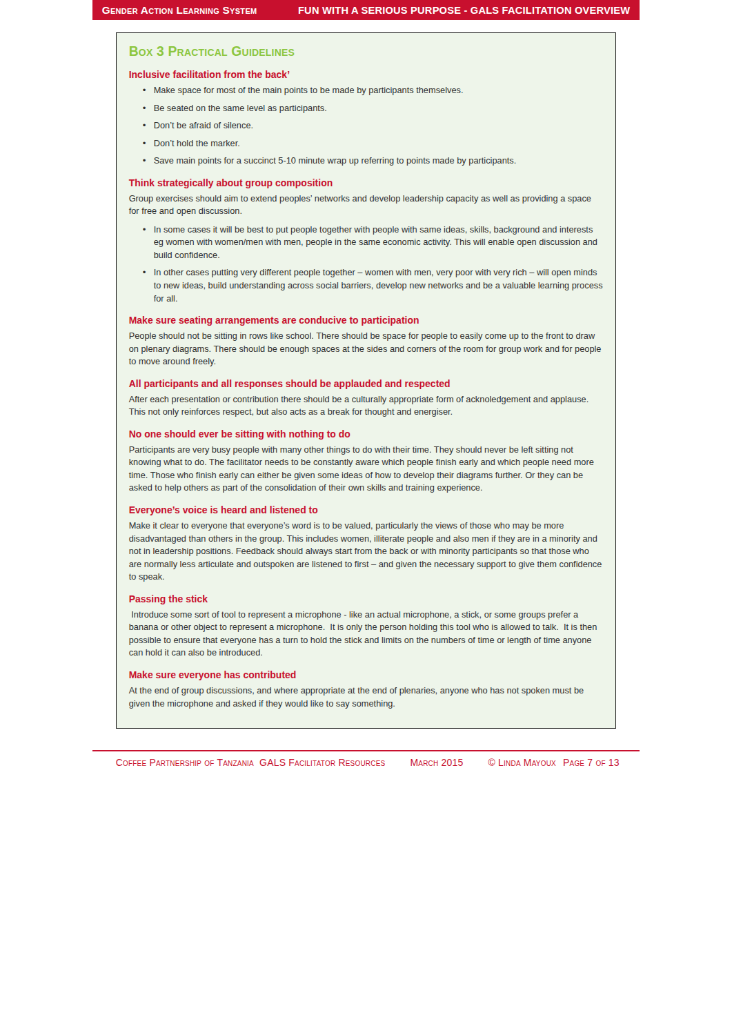Gender Action Learning System Fun with a serious purpose - GALS facilitation overview
Box 3 Practical Guidelines
Inclusive facilitation from the back’
Make space for most of the main points to be made by participants themselves.
Be seated on the same level as participants.
Don’t be afraid of silence.
Don’t hold the marker.
Save main points for a succinct 5-10 minute wrap up referring to points made by participants.
Think strategically about group composition
Group exercises should aim to extend peoples’ networks and develop leadership capacity as well as providing a space for free and open discussion.
In some cases it will be best to put people together with people with same ideas, skills, background and interests eg women with women/men with men, people in the same economic activity. This will enable open discussion and build confidence.
In other cases putting very different people together – women with men, very poor with very rich – will open minds to new ideas, build understanding across social barriers, develop new networks and be a valuable learning process for all.
Make sure seating arrangements are conducive to participation
People should not be sitting in rows like school. There should be space for people to easily come up to the front to draw on plenary diagrams. There should be enough spaces at the sides and corners of the room for group work and for people to move around freely.
All participants and all responses should be applauded and respected
After each presentation or contribution there should be a culturally appropriate form of acknoledgement and applause. This not only reinforces respect, but also acts as a break for thought and energiser.
No one should ever be sitting with nothing to do
Participants are very busy people with many other things to do with their time. They should never be left sitting not knowing what to do. The facilitator needs to be constantly aware which people finish early and which people need more time. Those who finish early can either be given some ideas of how to develop their diagrams further. Or they can be asked to help others as part of the consolidation of their own skills and training experience.
Everyone’s voice is heard and listened to
Make it clear to everyone that everyone’s word is to be valued, particularly the views of those who may be more disadvantaged than others in the group. This includes women, illiterate people and also men if they are in a minority and not in leadership positions. Feedback should always start from the back or with minority participants so that those who are normally less articulate and outspoken are listened to first – and given the necessary support to give them confidence to speak.
Passing the stick
Introduce some sort of tool to represent a microphone - like an actual microphone, a stick, or some groups prefer a banana or other object to represent a microphone. It is only the person holding this tool who is allowed to talk. It is then possible to ensure that everyone has a turn to hold the stick and limits on the numbers of time or length of time anyone can hold it can also be introduced.
Make sure everyone has contributed
At the end of group discussions, and where appropriate at the end of plenaries, anyone who has not spoken must be given the microphone and asked if they would like to say something.
Coffee Partnership of Tanzania GALS Facilitator Resources March 2015 © Linda Mayoux Page 7 of 13